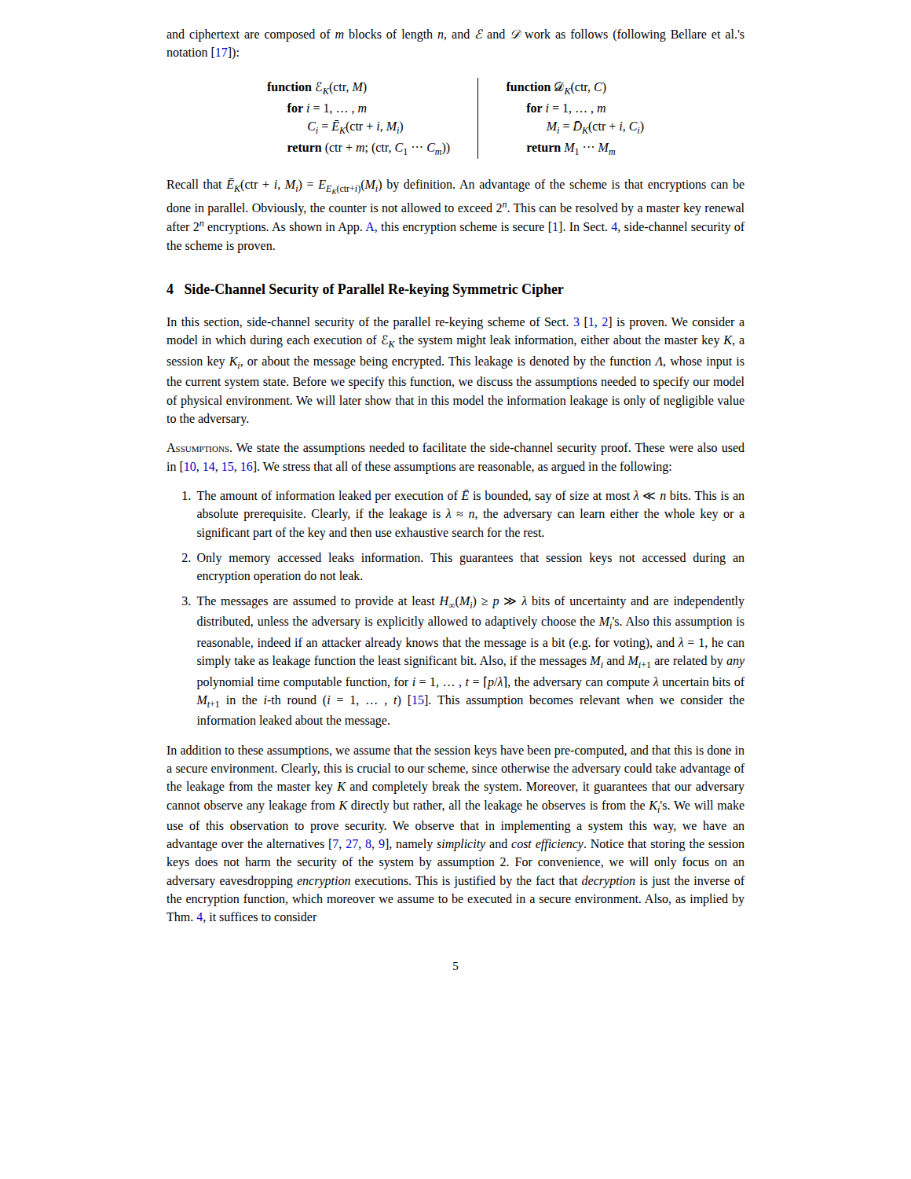and ciphertext are composed of m blocks of length n, and ℰ and 𝒟 work as follows (following Bellare et al.'s notation [17]):
function ℰK(ctr, M) for i = 1, … , m Ci = ĒK(ctr + i, Mi) return (ctr + m; (ctr, C1 ··· Cm))
function 𝒟K(ctr, C) for i = 1, … , m Mi = D̄K(ctr + i, Ci) return M1 ··· Mm
Recall that ĒK(ctr + i, Mi) = EEK(ctr+i)(Mi) by definition. An advantage of the scheme is that encryptions can be done in parallel. Obviously, the counter is not allowed to exceed 2n. This can be resolved by a master key renewal after 2n encryptions. As shown in App. A, this encryption scheme is secure [1]. In Sect. 4, side-channel security of the scheme is proven.
4 Side-Channel Security of Parallel Re-keying Symmetric Cipher
In this section, side-channel security of the parallel re-keying scheme of Sect. 3 [1, 2] is proven. We consider a model in which during each execution of ℰK the system might leak information, either about the master key K, a session key Ki, or about the message being encrypted. This leakage is denoted by the function Λ, whose input is the current system state. Before we specify this function, we discuss the assumptions needed to specify our model of physical environment. We will later show that in this model the information leakage is only of negligible value to the adversary.
Assumptions. We state the assumptions needed to facilitate the side-channel security proof. These were also used in [10, 14, 15, 16]. We stress that all of these assumptions are reasonable, as argued in the following:
The amount of information leaked per execution of Ē is bounded, say of size at most λ ≪ n bits. This is an absolute prerequisite. Clearly, if the leakage is λ ≈ n, the adversary can learn either the whole key or a significant part of the key and then use exhaustive search for the rest.
Only memory accessed leaks information. This guarantees that session keys not accessed during an encryption operation do not leak.
The messages are assumed to provide at least H∞(Mi) ≥ p ≫ λ bits of uncertainty and are independently distributed, unless the adversary is explicitly allowed to adaptively choose the Mi's. Also this assumption is reasonable, indeed if an attacker already knows that the message is a bit (e.g. for voting), and λ = 1, he can simply take as leakage function the least significant bit. Also, if the messages Mi and Mi+1 are related by any polynomial time computable function, for i = 1, … , t = ⌈p/λ⌉, the adversary can compute λ uncertain bits of Mt+1 in the i-th round (i = 1, … , t) [15]. This assumption becomes relevant when we consider the information leaked about the message.
In addition to these assumptions, we assume that the session keys have been pre-computed, and that this is done in a secure environment. Clearly, this is crucial to our scheme, since otherwise the adversary could take advantage of the leakage from the master key K and completely break the system. Moreover, it guarantees that our adversary cannot observe any leakage from K directly but rather, all the leakage he observes is from the Ki's. We will make use of this observation to prove security. We observe that in implementing a system this way, we have an advantage over the alternatives [7, 27, 8, 9], namely simplicity and cost efficiency. Notice that storing the session keys does not harm the security of the system by assumption 2. For convenience, we will only focus on an adversary eavesdropping encryption executions. This is justified by the fact that decryption is just the inverse of the encryption function, which moreover we assume to be executed in a secure environment. Also, as implied by Thm. 4, it suffices to consider
5